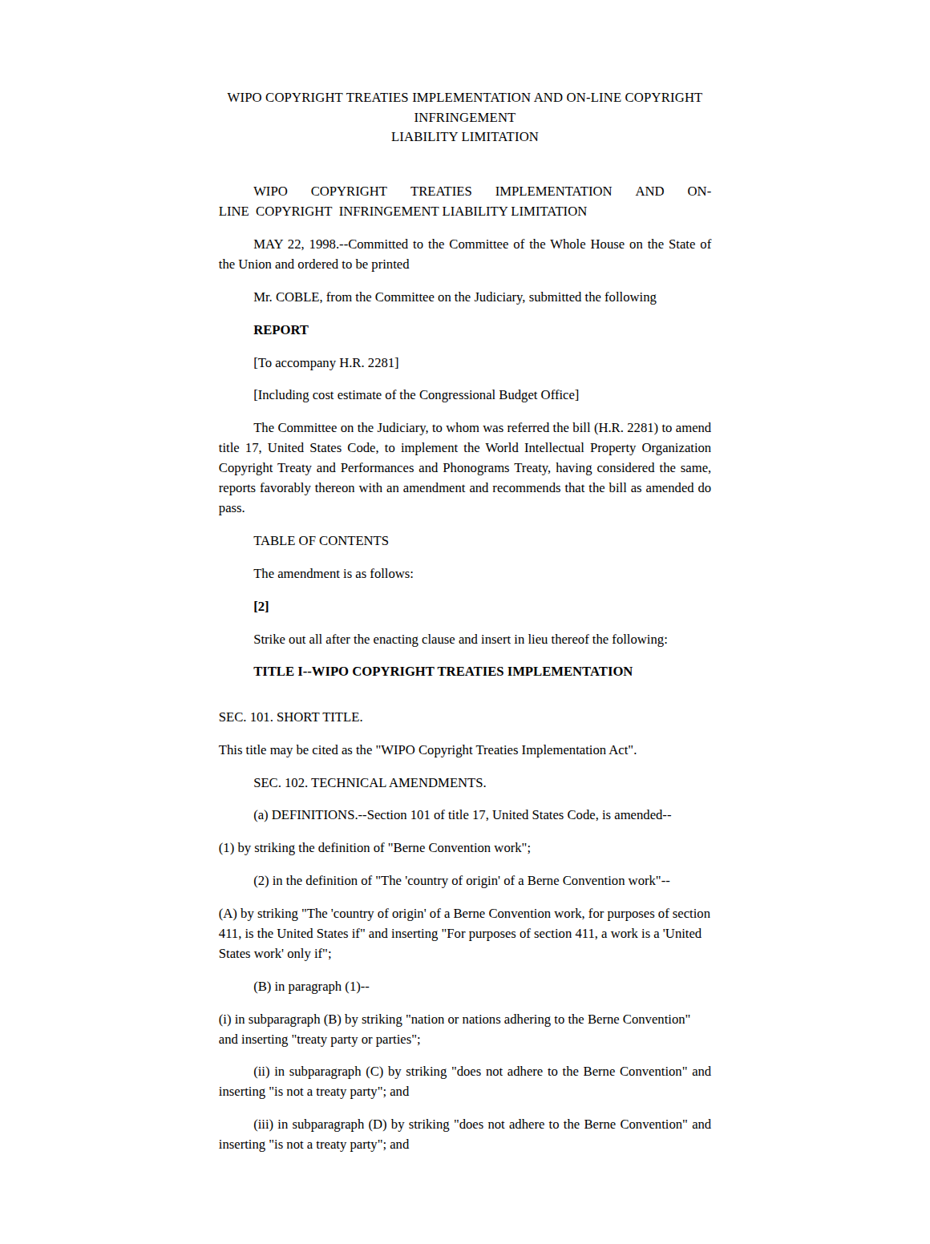WIPO COPYRIGHT TREATIES IMPLEMENTATION AND ON-LINE COPYRIGHT INFRINGEMENT
LIABILITY LIMITATION
WIPO COPYRIGHT TREATIES IMPLEMENTATION AND ON-LINE COPYRIGHT INFRINGEMENT LIABILITY LIMITATION
MAY 22, 1998.--Committed to the Committee of the Whole House on the State of the Union and ordered to be printed
Mr. COBLE, from the Committee on the Judiciary, submitted the following
REPORT
[To accompany H.R. 2281]
[Including cost estimate of the Congressional Budget Office]
The Committee on the Judiciary, to whom was referred the bill (H.R. 2281) to amend title 17, United States Code, to implement the World Intellectual Property Organization Copyright Treaty and Performances and Phonograms Treaty, having considered the same, reports favorably thereon with an amendment and recommends that the bill as amended do pass.
TABLE OF CONTENTS
The amendment is as follows:
[2]
Strike out all after the enacting clause and insert in lieu thereof the following:
TITLE I--WIPO COPYRIGHT TREATIES IMPLEMENTATION
SEC. 101. SHORT TITLE.
This title may be cited as the "WIPO Copyright Treaties Implementation Act".
SEC. 102. TECHNICAL AMENDMENTS.
(a) DEFINITIONS.--Section 101 of title 17, United States Code, is amended--
(1) by striking the definition of "Berne Convention work";
(2) in the definition of "The 'country of origin' of a Berne Convention work"--
(A) by striking "The 'country of origin' of a Berne Convention work, for purposes of section 411, is the United States if" and inserting "For purposes of section 411, a work is a 'United States work' only if";
(B) in paragraph (1)--
(i) in subparagraph (B) by striking "nation or nations adhering to the Berne Convention" and inserting "treaty party or parties";
(ii) in subparagraph (C) by striking "does not adhere to the Berne Convention" and inserting "is not a treaty party"; and
(iii) in subparagraph (D) by striking "does not adhere to the Berne Convention" and inserting "is not a treaty party"; and